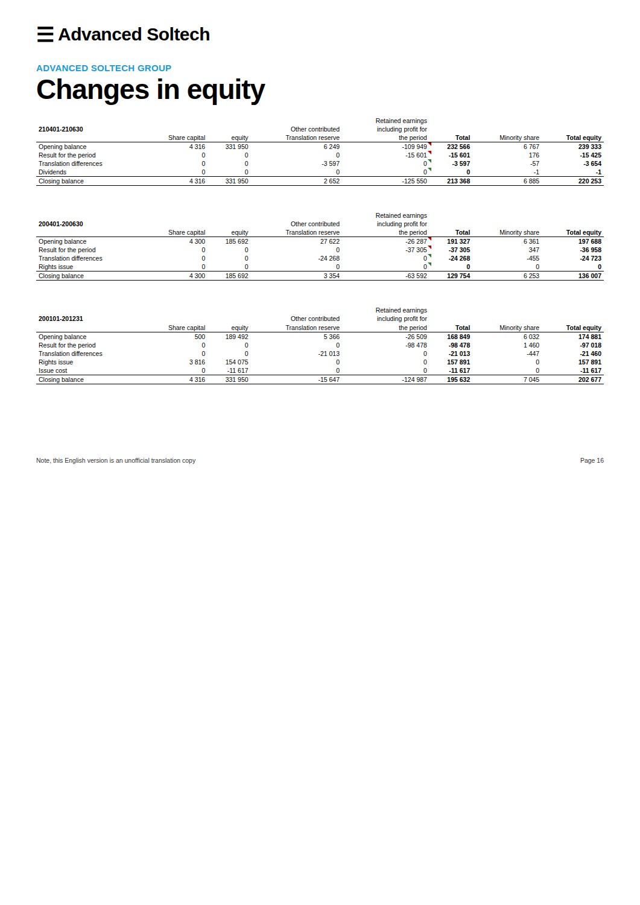☰ Advanced Soltech
ADVANCED SOLTECH GROUP
Changes in equity
| | | | | Retained earnings | | | |
| --- | --- | --- | --- | --- | --- | --- | --- |
| 210401-210630 | | Other contributed | including profit for | | | |
| | Share capital | equity | Translation reserve | the period | Total | Minority share | Total equity |
| Opening balance | 4 316 | 331 950 | 6 249 | -109 949 | 232 566 | 6 767 | 239 333 |
| Result for the period | 0 | 0 | 0 | -15 601 | -15 601 | 176 | -15 425 |
| Translation differences | 0 | 0 | -3 597 | 0 | -3 597 | -57 | -3 654 |
| Dividends | 0 | 0 | 0 | 0 | 0 | -1 | -1 |
| Closing balance | 4 316 | 331 950 | 2 652 | -125 550 | 213 368 | 6 885 | 220 253 |
| | | | | Retained earnings | | | |
| --- | --- | --- | --- | --- | --- | --- | --- |
| 200401-200630 | | Other contributed | including profit for | | | |
| | Share capital | equity | Translation reserve | the period | Total | Minority share | Total equity |
| Opening balance | 4 300 | 185 692 | 27 622 | -26 287 | 191 327 | 6 361 | 197 688 |
| Result for the period | 0 | 0 | 0 | -37 305 | -37 305 | 347 | -36 958 |
| Translation differences | 0 | 0 | -24 268 | 0 | -24 268 | -455 | -24 723 |
| Rights issue | 0 | 0 | 0 | 0 | 0 | 0 | 0 |
| Closing balance | 4 300 | 185 692 | 3 354 | -63 592 | 129 754 | 6 253 | 136 007 |
| | | | | Retained earnings | | | |
| --- | --- | --- | --- | --- | --- | --- | --- |
| 200101-201231 | | Other contributed | including profit for | | | |
| | Share capital | equity | Translation reserve | the period | Total | Minority share | Total equity |
| Opening balance | 500 | 189 492 | 5 366 | -26 509 | 168 849 | 6 032 | 174 881 |
| Result for the period | 0 | 0 | 0 | -98 478 | -98 478 | 1 460 | -97 018 |
| Translation differences | 0 | 0 | -21 013 | 0 | -21 013 | -447 | -21 460 |
| Rights issue | 3 816 | 154 075 | 0 | 0 | 157 891 | 0 | 157 891 |
| Issue cost | 0 | -11 617 | 0 | 0 | -11 617 | 0 | -11 617 |
| Closing balance | 4 316 | 331 950 | -15 647 | -124 987 | 195 632 | 7 045 | 202 677 |
Note, this English version is an unofficial translation copy Page 16